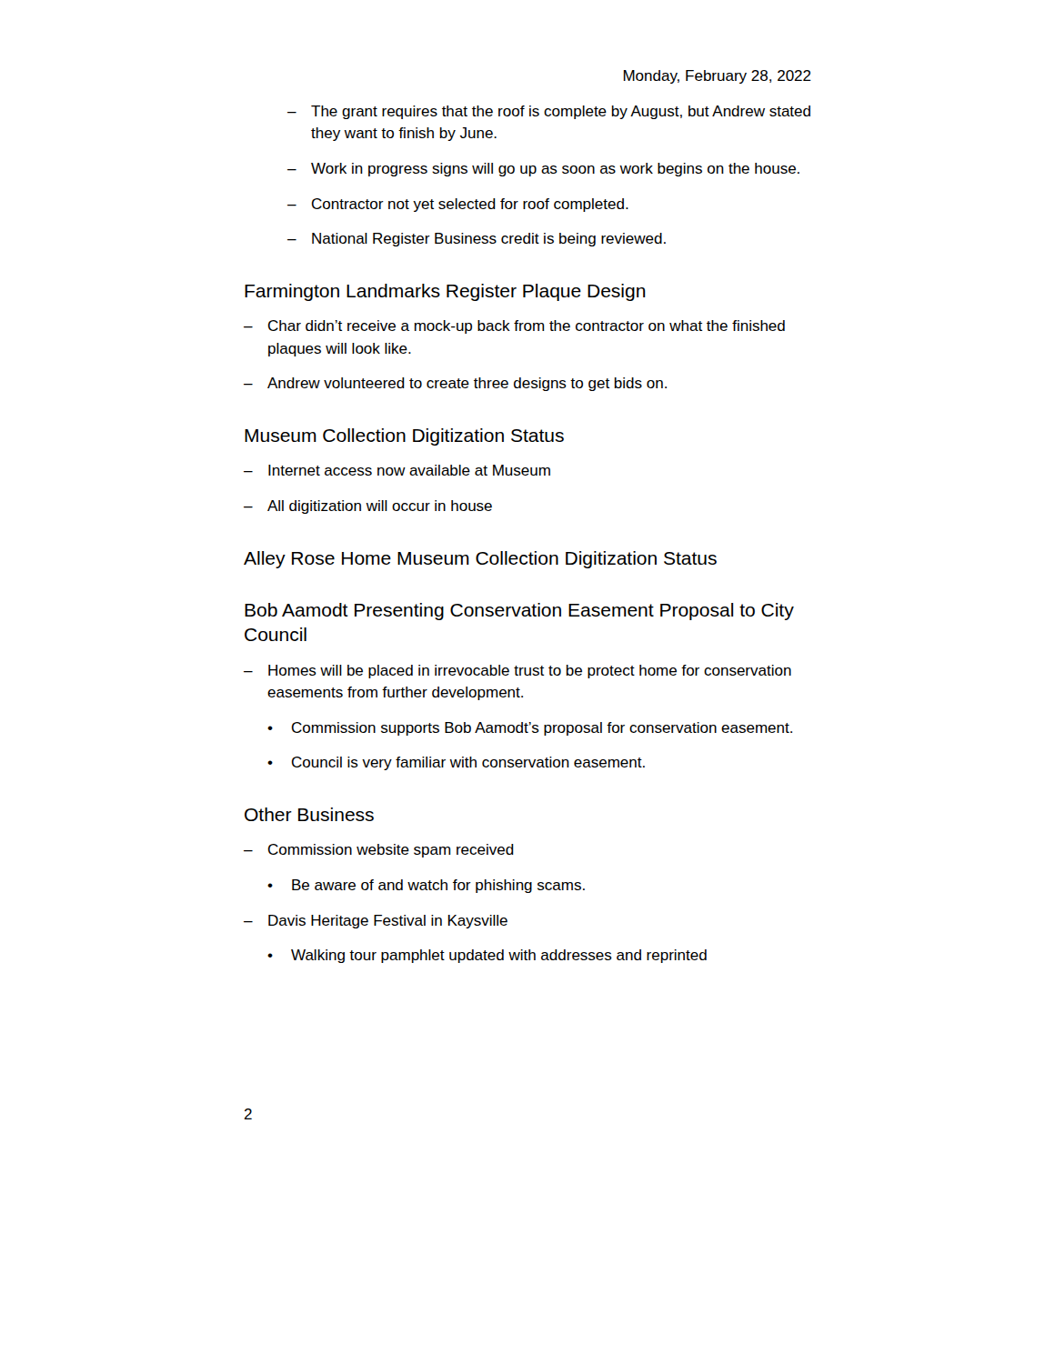Monday, February 28, 2022
The grant requires that the roof is complete by August, but Andrew stated they want to finish by June.
Work in progress signs will go up as soon as work begins on the house.
Contractor not yet selected for roof completed.
National Register Business credit is being reviewed.
Farmington Landmarks Register Plaque Design
Char didn’t receive a mock-up back from the contractor on what the finished plaques will look like.
Andrew volunteered to create three designs to get bids on.
Museum Collection Digitization Status
Internet access now available at Museum
All digitization will occur in house
Alley Rose Home Museum Collection Digitization Status
Bob Aamodt Presenting Conservation Easement Proposal to City Council
Homes will be placed in irrevocable trust to be protect home for conservation easements from further development.
Commission supports Bob Aamodt’s proposal for conservation easement.
Council is very familiar with conservation easement.
Other Business
Commission website spam received
Be aware of and watch for phishing scams.
Davis Heritage Festival in Kaysville
Walking tour pamphlet updated with addresses and reprinted
2